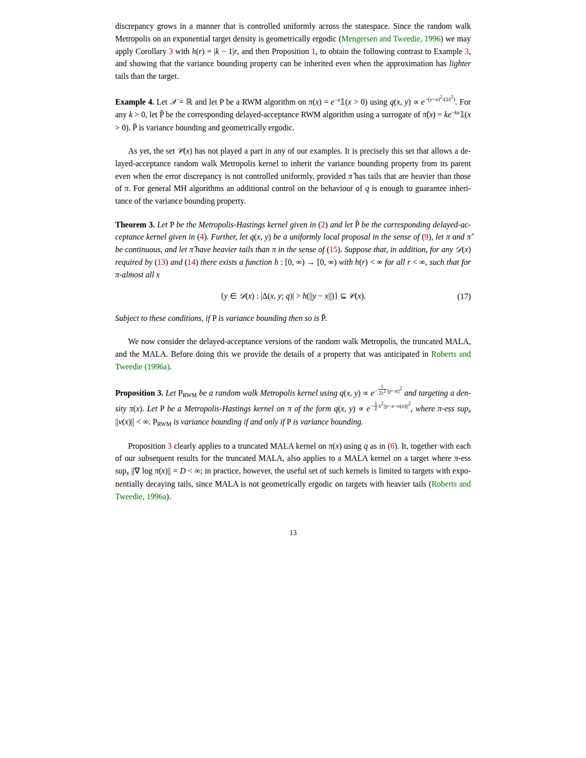discrepancy grows in a manner that is controlled uniformly across the statespace. Since the random walk Metropolis on an exponential target density is geometrically ergodic (Mengersen and Tweedie, 1996) we may apply Corollary 3 with h(r) = |k − 1|r, and then Proposition 1, to obtain the following contrast to Example 3, and showing that the variance bounding property can be inherited even when the approximation has lighter tails than the target.
Example 4. Let 𝒳 = ℝ and let P be a RWM algorithm on π(x) = e−x𝟙(x > 0) using q(x, y) ∝ e−(y−x)2/(2λ2). For any k > 0, let P̃ be the corresponding delayed-acceptance RWM algorithm using a surrogate of π̂(x) = ke−kx𝟙(x > 0). P̃ is variance bounding and geometrically ergodic.
As yet, the set 𝒞(x) has not played a part in any of our examples. It is precisely this set that allows a delayed-acceptance random walk Metropolis kernel to inherit the variance bounding property from its parent even when the error discrepancy is not controlled uniformly, provided π̂ has tails that are heavier than those of π. For general MH algorithms an additional control on the behaviour of q is enough to guarantee inheritance of the variance bounding property.
Theorem 3. Let P be the Metropolis-Hastings kernel given in (2) and let P̃ be the corresponding delayed-acceptance kernel given in (4). Further, let q(x, y) be a uniformly local proposal in the sense of (9), let π and π̂ be continuous, and let π̂ have heavier tails than π in the sense of (15). Suppose that, in addition, for any 𝒟(x) required by (13) and (14) there exists a function h : [0, ∞) → [0, ∞) with h(r) < ∞ for all r < ∞, such that for π-almost all x
{y ∈ 𝒟(x) : |Δ(x, y; q)| > h(||y − x||)} ⊆ 𝒞(x). (17)
Subject to these conditions, if P is variance bounding then so is P̃.
We now consider the delayed-acceptance versions of the random walk Metropolis, the truncated MALA, and the MALA. Before doing this we provide the details of a property that was anticipated in Roberts and Tweedie (1996a).
Proposition 3. Let PRWM be a random walk Metropolis kernel using q(x, y) ∝ e−12λ2||y−x||2 and targeting a density π(x). Let P be a Metropolis-Hastings kernel on π of the form q(x, y) ∝ e−12λ2||y−x−v(x)||2, where π-ess sup x ||v(x)|| < ∞. PRWM is variance bounding if and only if P is variance bounding.
Proposition 3 clearly applies to a truncated MALA kernel on π(x) using q as in (6). It, together with each of our subsequent results for the truncated MALA, also applies to a MALA kernel on a target where π-ess supx ||∇ log π(x)|| = D < ∞; in practice, however, the useful set of such kernels is limited to targets with exponentially decaying tails, since MALA is not geometrically ergodic on targets with heavier tails (Roberts and Tweedie, 1996a).
13